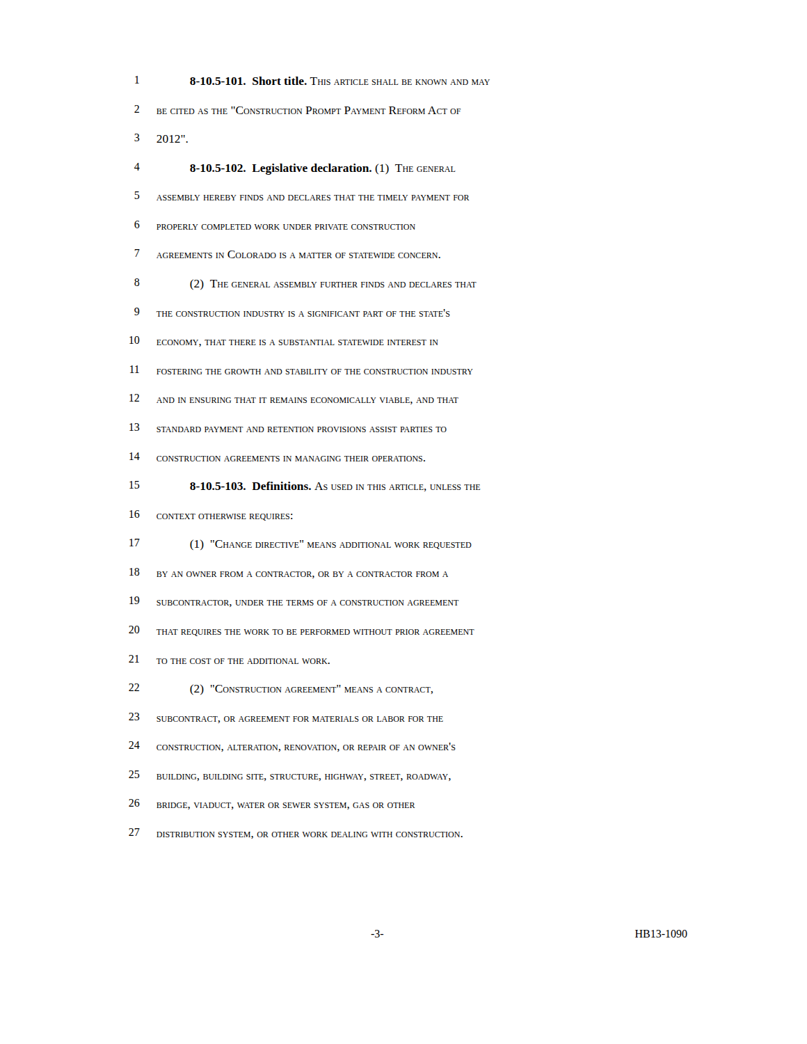8-10.5-101. Short title. This article shall be known and may
be cited as the "Construction Prompt Payment Reform Act of
2012".
8-10.5-102. Legislative declaration. (1) The general
assembly hereby finds and declares that the timely payment for
properly completed work under private construction
agreements in Colorado is a matter of statewide concern.
(2) The general assembly further finds and declares that
the construction industry is a significant part of the state's
economy, that there is a substantial statewide interest in
fostering the growth and stability of the construction industry
and in ensuring that it remains economically viable, and that
standard payment and retention provisions assist parties to
construction agreements in managing their operations.
8-10.5-103. Definitions. As used in this article, unless the
context otherwise requires:
(1) "Change directive" means additional work requested
by an owner from a contractor, or by a contractor from a
subcontractor, under the terms of a construction agreement
that requires the work to be performed without prior agreement
to the cost of the additional work.
(2) "Construction agreement" means a contract,
subcontract, or agreement for materials or labor for the
construction, alteration, renovation, or repair of an owner's
building, building site, structure, highway, street, roadway,
bridge, viaduct, water or sewer system, gas or other
distribution system, or other work dealing with construction.
-3- HB13-1090